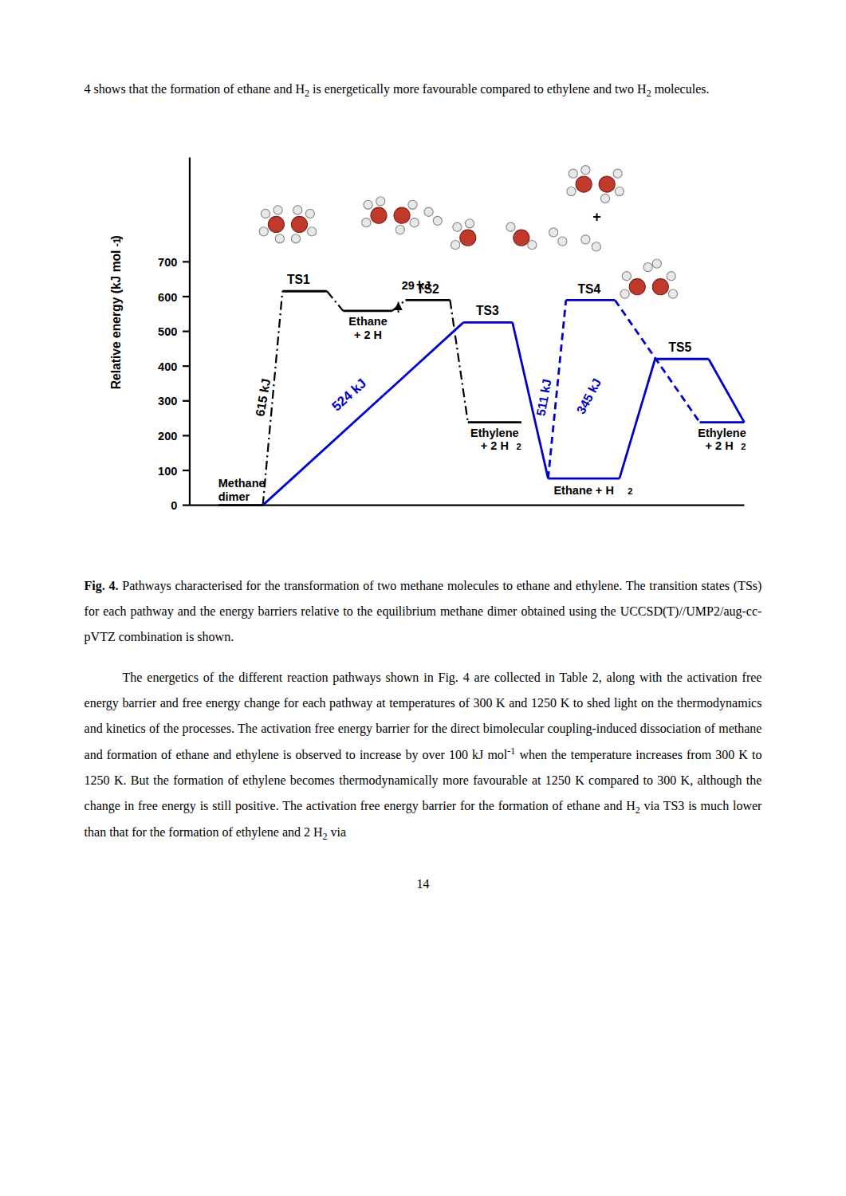4 shows that the formation of ethane and H2 is energetically more favourable compared to ethylene and two H2 molecules.
0 100 200 300 400 500 600 700 Relative energy (kJ mol -1 ) + TS1 TS2 TS3 TS4 TS5 Ethane + 2 H Ethylene + 2 H 2 Ethane + H 2 Ethylene + 2 H 2 Methane dimer 29 kJ 615 kJ 524 kJ 511 kJ 345 kJ
Fig. 4. Pathways characterised for the transformation of two methane molecules to ethane and ethylene. The transition states (TSs) for each pathway and the energy barriers relative to the equilibrium methane dimer obtained using the UCCSD(T)//UMP2/aug-cc-pVTZ combination is shown.
The energetics of the different reaction pathways shown in Fig. 4 are collected in Table 2, along with the activation free energy barrier and free energy change for each pathway at temperatures of 300 K and 1250 K to shed light on the thermodynamics and kinetics of the processes. The activation free energy barrier for the direct bimolecular coupling-induced dissociation of methane and formation of ethane and ethylene is observed to increase by over 100 kJ mol-1 when the temperature increases from 300 K to 1250 K. But the formation of ethylene becomes thermodynamically more favourable at 1250 K compared to 300 K, although the change in free energy is still positive. The activation free energy barrier for the formation of ethane and H2 via TS3 is much lower than that for the formation of ethylene and 2 H2 via
14